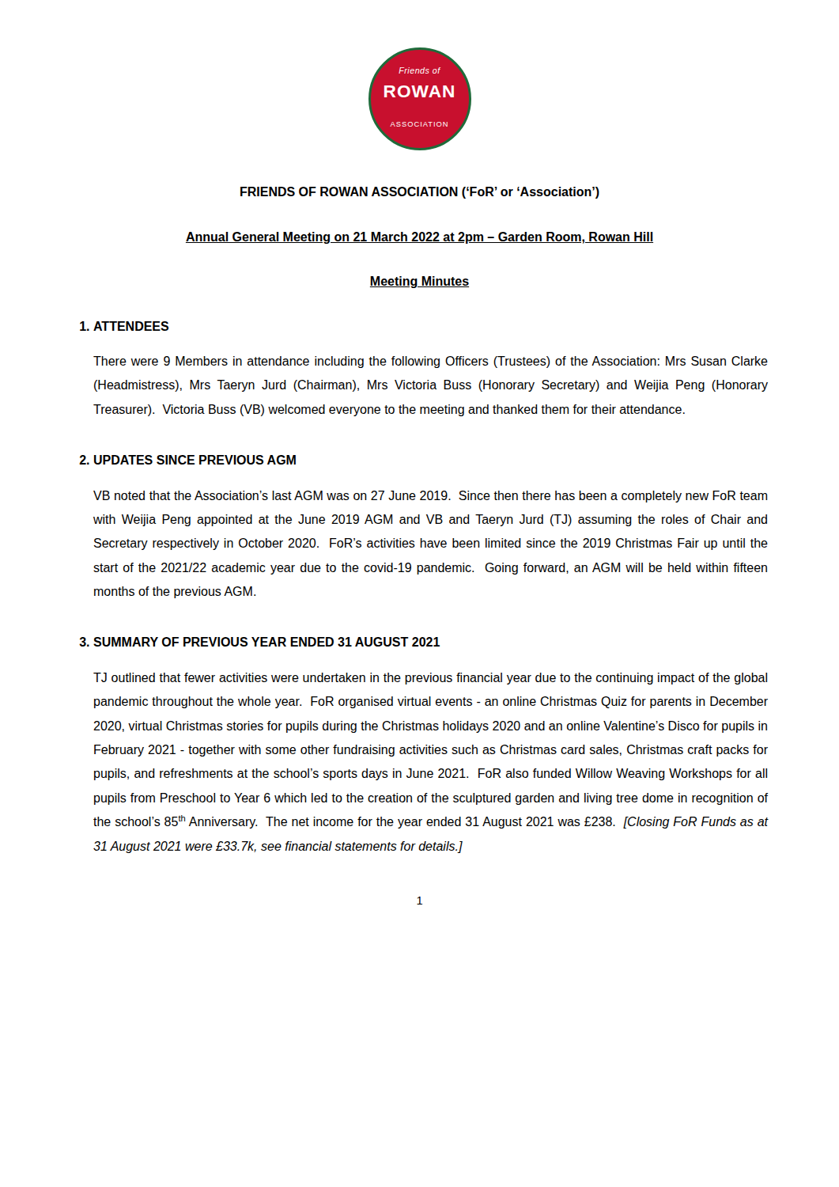Friends of
ROWAN
ASSOCIATION
FRIENDS OF ROWAN ASSOCIATION (‘FoR’ or ‘Association’)
Annual General Meeting on 21 March 2022 at 2pm – Garden Room, Rowan Hill
Meeting Minutes
ATTENDEES
There were 9 Members in attendance including the following Officers (Trustees) of the Association: Mrs Susan Clarke (Headmistress), Mrs Taeryn Jurd (Chairman), Mrs Victoria Buss (Honorary Secretary) and Weijia Peng (Honorary Treasurer). Victoria Buss (VB) welcomed everyone to the meeting and thanked them for their attendance.
UPDATES SINCE PREVIOUS AGM
VB noted that the Association’s last AGM was on 27 June 2019. Since then there has been a completely new FoR team with Weijia Peng appointed at the June 2019 AGM and VB and Taeryn Jurd (TJ) assuming the roles of Chair and Secretary respectively in October 2020. FoR’s activities have been limited since the 2019 Christmas Fair up until the start of the 2021/22 academic year due to the covid-19 pandemic. Going forward, an AGM will be held within fifteen months of the previous AGM.
SUMMARY OF PREVIOUS YEAR ENDED 31 AUGUST 2021
TJ outlined that fewer activities were undertaken in the previous financial year due to the continuing impact of the global pandemic throughout the whole year. FoR organised virtual events - an online Christmas Quiz for parents in December 2020, virtual Christmas stories for pupils during the Christmas holidays 2020 and an online Valentine’s Disco for pupils in February 2021 - together with some other fundraising activities such as Christmas card sales, Christmas craft packs for pupils, and refreshments at the school’s sports days in June 2021. FoR also funded Willow Weaving Workshops for all pupils from Preschool to Year 6 which led to the creation of the sculptured garden and living tree dome in recognition of the school’s 85th Anniversary. The net income for the year ended 31 August 2021 was £238. [Closing FoR Funds as at 31 August 2021 were £33.7k, see financial statements for details.]
1